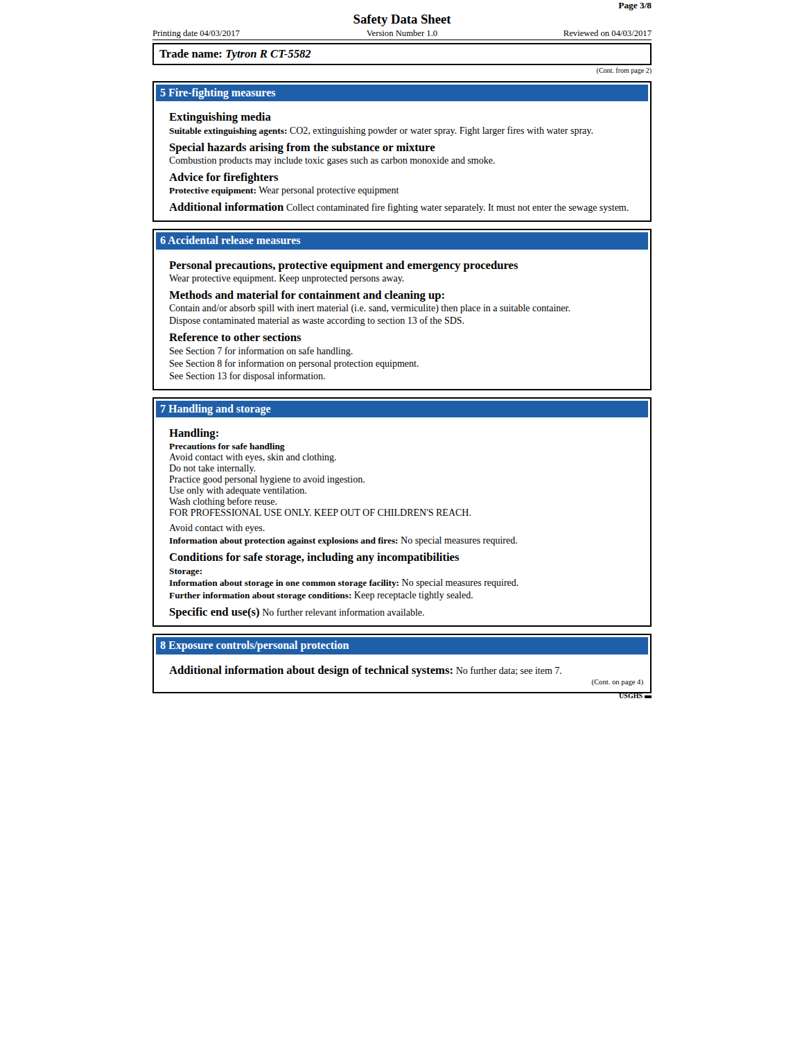Page 3/8
Safety Data Sheet
Printing date 04/03/2017
Version Number 1.0
Reviewed on 04/03/2017
Trade name: Tytron R CT-5582
(Cont. from page 2)
5 Fire-fighting measures
Extinguishing media
Suitable extinguishing agents: CO2, extinguishing powder or water spray. Fight larger fires with water spray.
Special hazards arising from the substance or mixture
Combustion products may include toxic gases such as carbon monoxide and smoke.
Advice for firefighters
Protective equipment: Wear personal protective equipment
Additional information
Collect contaminated fire fighting water separately. It must not enter the sewage system.
6 Accidental release measures
Personal precautions, protective equipment and emergency procedures
Wear protective equipment. Keep unprotected persons away.
Methods and material for containment and cleaning up:
Contain and/or absorb spill with inert material (i.e. sand, vermiculite) then place in a suitable container.
Dispose contaminated material as waste according to section 13 of the SDS.
Reference to other sections
See Section 7 for information on safe handling.
See Section 8 for information on personal protection equipment.
See Section 13 for disposal information.
7 Handling and storage
Handling:
Precautions for safe handling
Avoid contact with eyes, skin and clothing.
Do not take internally.
Practice good personal hygiene to avoid ingestion.
Use only with adequate ventilation.
Wash clothing before reuse.
FOR PROFESSIONAL USE ONLY. KEEP OUT OF CHILDREN'S REACH.
Avoid contact with eyes.
Information about protection against explosions and fires: No special measures required.
Conditions for safe storage, including any incompatibilities
Storage:
Information about storage in one common storage facility: No special measures required.
Further information about storage conditions: Keep receptacle tightly sealed.
Specific end use(s)
No further relevant information available.
8 Exposure controls/personal protection
Additional information about design of technical systems:
No further data; see item 7.
(Cont. on page 4)
USGHS